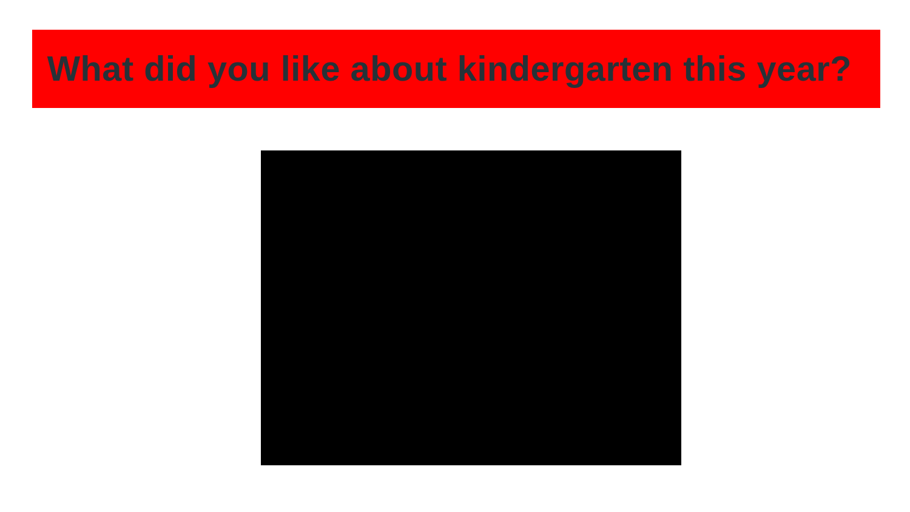What did you like about kindergarten this year?